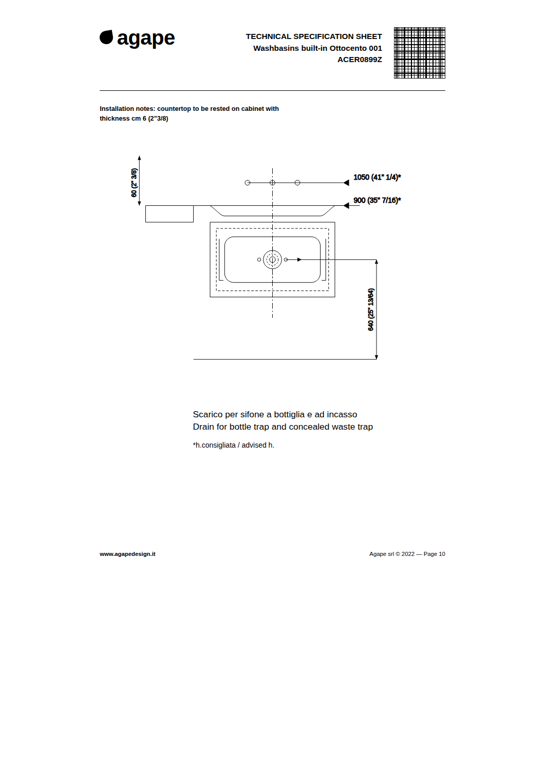agape
TECHNICAL SPECIFICATION SHEET
Washbasins built-in Ottocento 001
ACER0899Z
Installation notes: countertop to be rested on cabinet with
thickness cm 6 (2"3/8)
60 (2" 3/8) 1050 (41" 1/4)* 900 (35" 7/16)* 640 (25" 13/64)
Scarico per sifone a bottiglia e ad incasso
Drain for bottle trap and concealed waste trap
*h.consigliata / advised h.
www.agapedesign.it Agape srl © 2022 — Page 10